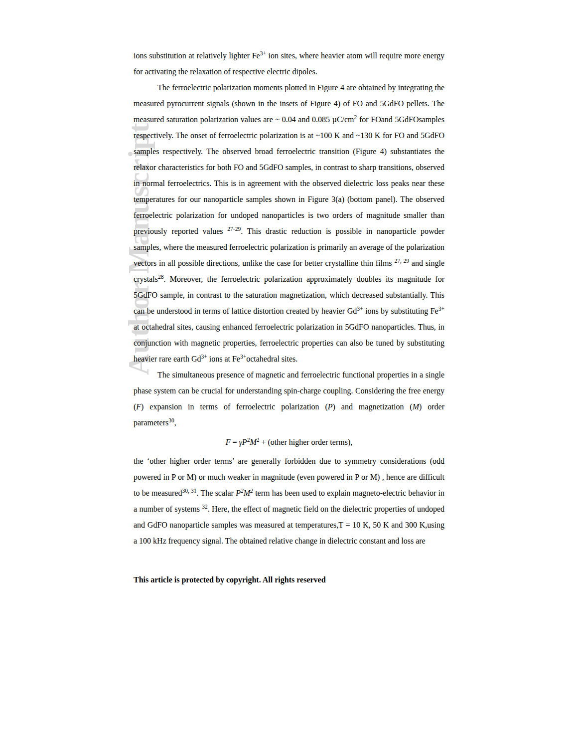Author Manuscript
ions substitution at relatively lighter Fe3+ ion sites, where heavier atom will require more energy for activating the relaxation of respective electric dipoles.
The ferroelectric polarization moments plotted in Figure 4 are obtained by integrating the measured pyrocurrent signals (shown in the insets of Figure 4) of FO and 5GdFO pellets. The measured saturation polarization values are ~ 0.04 and 0.085 µC/cm2 for FOand 5GdFOsamples respectively. The onset of ferroelectric polarization is at ~100 K and ~130 K for FO and 5GdFO samples respectively. The observed broad ferroelectric transition (Figure 4) substantiates the relaxor characteristics for both FO and 5GdFO samples, in contrast to sharp transitions, observed in normal ferroelectrics. This is in agreement with the observed dielectric loss peaks near these temperatures for our nanoparticle samples shown in Figure 3(a) (bottom panel). The observed ferroelectric polarization for undoped nanoparticles is two orders of magnitude smaller than previously reported values 27-29. This drastic reduction is possible in nanoparticle powder samples, where the measured ferroelectric polarization is primarily an average of the polarization vectors in all possible directions, unlike the case for better crystalline thin films 27, 29 and single crystals28. Moreover, the ferroelectric polarization approximately doubles its magnitude for 5GdFO sample, in contrast to the saturation magnetization, which decreased substantially. This can be understood in terms of lattice distortion created by heavier Gd3+ ions by substituting Fe3+ at octahedral sites, causing enhanced ferroelectric polarization in 5GdFO nanoparticles. Thus, in conjunction with magnetic properties, ferroelectric properties can also be tuned by substituting heavier rare earth Gd3+ ions at Fe3+octahedral sites.
The simultaneous presence of magnetic and ferroelectric functional properties in a single phase system can be crucial for understanding spin-charge coupling. Considering the free energy (F) expansion in terms of ferroelectric polarization (P) and magnetization (M) order parameters30,
F = γP2M2 + (other higher order terms),
the ‘other higher order terms’ are generally forbidden due to symmetry considerations (odd powered in P or M) or much weaker in magnitude (even powered in P or M) , hence are difficult to be measured30, 31. The scalar P2M2 term has been used to explain magneto-electric behavior in a number of systems 32. Here, the effect of magnetic field on the dielectric properties of undoped and GdFO nanoparticle samples was measured at temperatures,T = 10 K, 50 K and 300 K,using a 100 kHz frequency signal. The obtained relative change in dielectric constant and loss are
This article is protected by copyright. All rights reserved